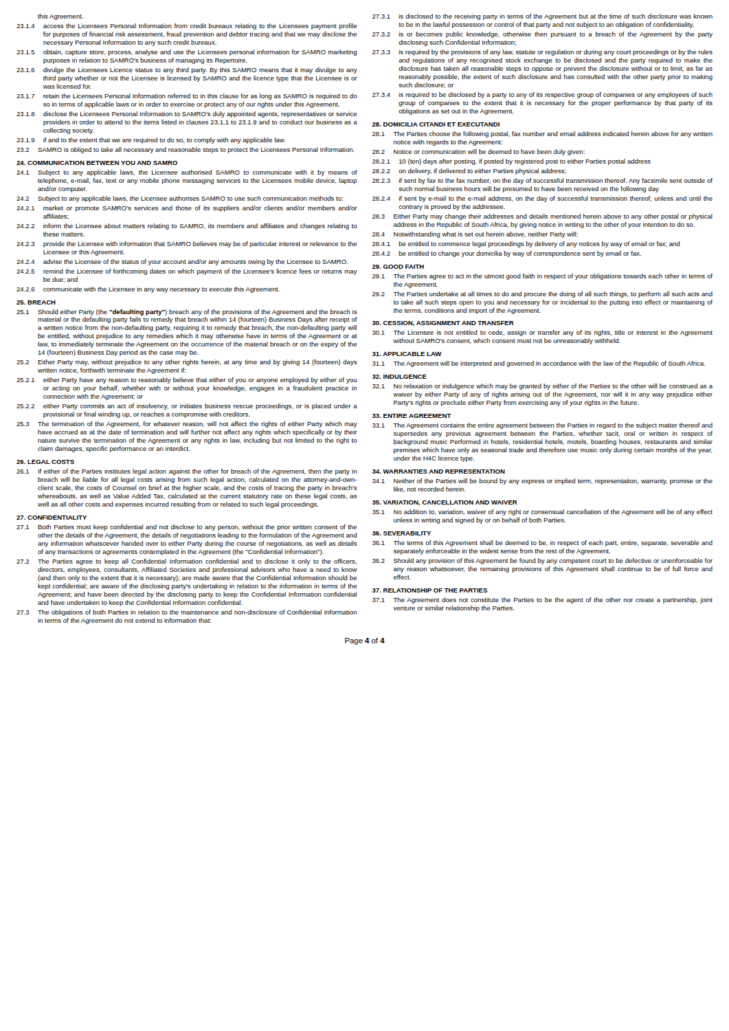this Agreement.
23.1.4 access the Licensees Personal Information from credit bureaux relating to the Licensees payment profile for purposes of financial risk assessment, fraud prevention and debtor tracing and that we may disclose the necessary Personal Information to any such credit bureaux.
23.1.5 obtain, capture store, process, analyse and use the Licensees personal information for SAMRO marketing purposes in relation to SAMRO's business of managing its Repertoire.
23.1.6 divulge the Licensees Licence status to any third party. By this SAMRO means that it may divulge to any third party whether or not the Licensee is licensed by SAMRO and the licence type that the Licensee is or was licensed for.
23.1.7 retain the Licensees Personal Information referred to in this clause for as long as SAMRO is required to do so in terms of applicable laws or in order to exercise or protect any of our rights under this Agreement.
23.1.8 disclose the Licensees Personal Information to SAMRO's duly appointed agents, representatives or service providers in order to attend to the items listed in clauses 23.1.1 to 23.1.9 and to conduct our business as a collecting society.
23.1.9 if and to the extent that we are required to do so, to comply with any applicable law.
23.2 SAMRO is obliged to take all necessary and reasonable steps to protect the Licensees Personal Information.
24. COMMUNICATION BETWEEN YOU AND SAMRO
24.1 Subject to any applicable laws, the Licensee authorised SAMRO to communicate with it by means of telephone, e-mail, fax, text or any mobile phone messaging services to the Licensees mobile device, laptop and/or computer.
24.2 Subject to any applicable laws, the Licensee authorises SAMRO to use such communication methods to:
24.2.1 market or promote SAMRO's services and those of its suppliers and/or clients and/or members and/or affiliates;
24.2.2 inform the Licensee about matters relating to SAMRO, its members and affiliates and changes relating to these matters.
24.2.3 provide the Licensee with information that SAMRO believes may be of particular interest or relevance to the Licensee or this Agreement.
24.2.4 advise the Licensee of the status of your account and/or any amounts owing by the Licensee to SAMRO.
24.2.5 remind the Licensee of forthcoming dates on which payment of the Licensee's licence fees or returns may be due; and
24.2.6 communicate with the Licensee in any way necessary to execute this Agreement.
25. BREACH
25.1 Should either Party (the "defaulting party") breach any of the provisions of the Agreement and the breach is material or the defaulting party fails to remedy that breach within 14 (fourteen) Business Days after receipt of a written notice from the non-defaulting party, requiring it to remedy that breach, the non-defaulting party will be entitled, without prejudice to any remedies which it may otherwise have in terms of the Agreement or at law, to immediately terminate the Agreement on the occurrence of the material breach or on the expiry of the 14 (fourteen) Business Day period as the case may be.
25.2 Either Party may, without prejudice to any other rights herein, at any time and by giving 14 (fourteen) days written notice, forthwith terminate the Agreement if:
25.2.1 either Party have any reason to reasonably believe that either of you or anyone employed by either of you or acting on your behalf, whether with or without your knowledge, engages in a fraudulent practice in connection with the Agreement; or
25.2.2 either Party commits an act of insolvency, or initiates business rescue proceedings, or is placed under a provisional or final winding up, or reaches a compromise with creditors.
25.3 The termination of the Agreement, for whatever reason, will not affect the rights of either Party which may have accrued as at the date of termination and will further not affect any rights which specifically or by their nature survive the termination of the Agreement or any rights in law, including but not limited to the right to claim damages, specific performance or an interdict.
26. LEGAL COSTS
26.1 If either of the Parties institutes legal action against the other for breach of the Agreement, then the party in breach will be liable for all legal costs arising from such legal action, calculated on the attorney-and-own-client scale, the costs of Counsel on brief at the higher scale, and the costs of tracing the party in breach's whereabouts, as well as Value Added Tax, calculated at the current statutory rate on these legal costs, as well as all other costs and expenses incurred resulting from or related to such legal proceedings.
27. CONFIDENTIALITY
27.1 Both Parties must keep confidential and not disclose to any person, without the prior written consent of the other the details of the Agreement, the details of negotiations leading to the formulation of the Agreement and any information whatsoever handed over to either Party during the course of negotiations, as well as details of any transactions or agreements contemplated in the Agreement (the "Confidential Information").
27.2 The Parties agree to keep all Confidential Information confidential and to disclose it only to the officers, directors, employees, consultants, Affiliated Societies and professional advisors who have a need to know (and then only to the extent that it is necessary); are made aware that the Confidential Information should be kept confidential; are aware of the disclosing party's undertaking in relation to the information in terms of the Agreement; and have been directed by the disclosing party to keep the Confidential Information confidential and have undertaken to keep the Confidential Information confidential.
27.3 The obligations of both Parties in relation to the maintenance and non-disclosure of Confidential Information in terms of the Agreement do not extend to information that:
27.3.1 is disclosed to the receiving party in terms of the Agreement but at the time of such disclosure was known to be in the lawful possession or control of that party and not subject to an obligation of confidentiality,
27.3.2 is or becomes public knowledge, otherwise then pursuant to a breach of the Agreement by the party disclosing such Confidential Information;
27.3.3 is required by the provisions of any law, statute or regulation or during any court proceedings or by the rules and regulations of any recognised stock exchange to be disclosed and the party required to make the disclosure has taken all reasonable steps to oppose or prevent the disclosure without or to limit, as far as reasonably possible, the extent of such disclosure and has consulted with the other party prior to making such disclosure; or
27.3.4 is required to be disclosed by a party to any of its respective group of companies or any employees of such group of companies to the extent that it is necessary for the proper performance by that party of its obligations as set out in the Agreement.
28. DOMICILIA CITANDI ET EXECUTANDI
28.1 The Parties choose the following postal, fax number and email address indicated herein above for any written notice with regards to the Agreement:
28.2 Notice or communication will be deemed to have been duly given:
28.2.110 (ten) days after posting, if posted by registered post to either Parties postal address
28.2.2 on delivery, if delivered to either Parties physical address;
28.2.3 if sent by fax to the fax number, on the day of successful transmission thereof. Any facsimile sent outside of such normal business hours will be presumed to have been received on the following day
28.2.4 if sent by e-mail to the e-mail address, on the day of successful transmission thereof, unless and until the contrary is proved by the addressee.
28.3 Either Party may change their addresses and details mentioned herein above to any other postal or physical address in the Republic of South Africa, by giving notice in writing to the other of your intention to do so.
28.4 Notwithstanding what is set out herein above, neither Party will:
28.4.1 be entitled to commence legal proceedings by delivery of any notices by way of email or fax; and
28.4.2 be entitled to change your domicilia by way of correspondence sent by email or fax.
29. GOOD FAITH
29.1 The Parties agree to act in the utmost good faith in respect of your obligations towards each other in terms of the Agreement.
29.2 The Parties undertake at all times to do and procure the doing of all such things, to perform all such acts and to take all such steps open to you and necessary for or incidental to the putting into effect or maintaining of the terms, conditions and import of the Agreement.
30. CESSION, ASSIGNMENT AND TRANSFER
30.1 The Licensee is not entitled to cede, assign or transfer any of its rights, title or interest in the Agreement without SAMRO's consent, which consent must not be unreasonably withheld.
31. APPLICABLE LAW
31.1 The Agreement will be interpreted and governed in accordance with the law of the Republic of South Africa.
32. INDULGENCE
32.1 No relaxation or indulgence which may be granted by either of the Parties to the other will be construed as a waiver by either Party of any of rights arising out of the Agreement, nor will it in any way prejudice either Party's rights or preclude either Party from exercising any of your rights in the future.
33. ENTIRE AGREEMENT
33.1 The Agreement contains the entire agreement between the Parties in regard to the subject matter thereof and supersedes any previous agreement between the Parties, whether tacit, oral or written in respect of background music Performed in hotels, residential hotels, motels, boarding houses, restaurants and similar premises which have only as seasonal trade and therefore use music only during certain months of the year, under the H4C licence type.
34. WARRANTIES AND REPRESENTATION
34.1 Neither of the Parties will be bound by any express or implied term, representation, warranty, promise or the like, not recorded herein.
35. VARIATION, CANCELLATION AND WAIVER
35.1 No addition to, variation, waiver of any right or consensual cancellation of the Agreement will be of any effect unless in writing and signed by or on behalf of both Parties.
36. SEVERABILITY
36.1 The terms of this Agreement shall be deemed to be, in respect of each part, entire, separate, severable and separately enforceable in the widest sense from the rest of the Agreement.
36.2 Should any provision of this Agreement be found by any competent court to be defective or unenforceable for any reason whatsoever, the remaining provisions of this Agreement shall continue to be of full force and effect.
37. RELATIONSHIP OF THE PARTIES
37.1 The Agreement does not constitute the Parties to be the agent of the other nor create a partnership, joint venture or similar relationship the Parties.
Page 4 of 4